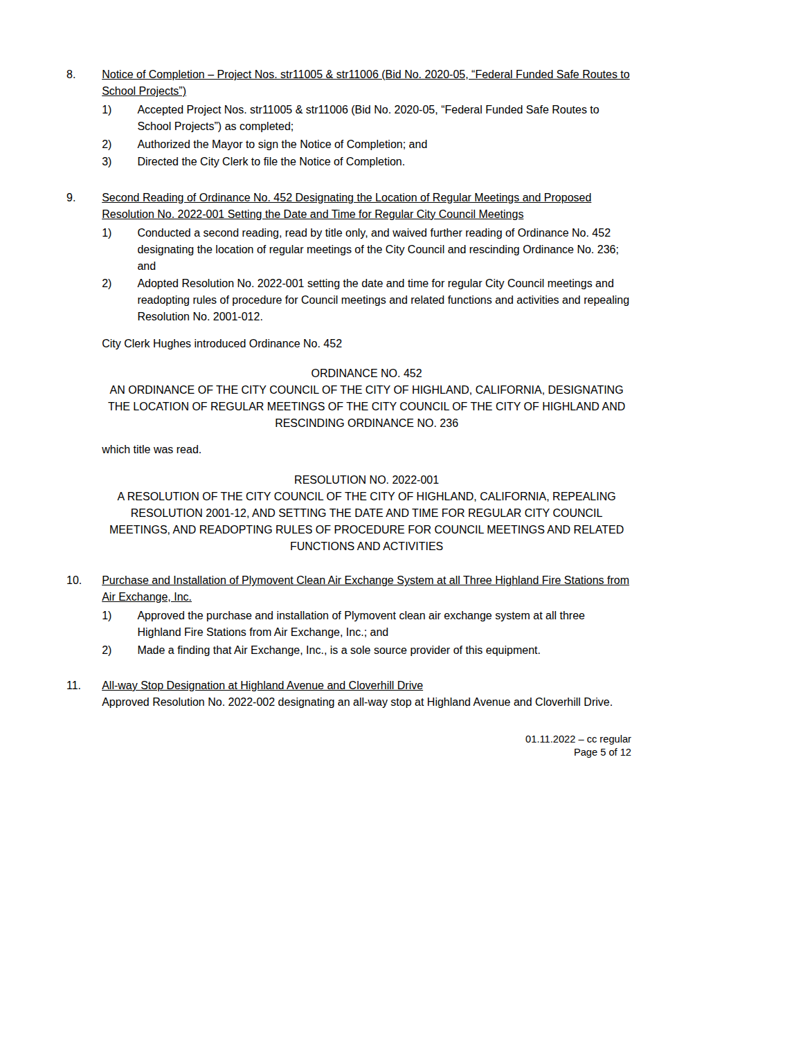8.
Notice of Completion – Project Nos. str11005 & str11006 (Bid No. 2020-05, “Federal Funded Safe Routes to School Projects”)
1) Accepted Project Nos. str11005 & str11006 (Bid No. 2020-05, “Federal Funded Safe Routes to School Projects”) as completed;
2) Authorized the Mayor to sign the Notice of Completion; and
3) Directed the City Clerk to file the Notice of Completion.
9.
Second Reading of Ordinance No. 452 Designating the Location of Regular Meetings and Proposed Resolution No. 2022-001 Setting the Date and Time for Regular City Council Meetings
1) Conducted a second reading, read by title only, and waived further reading of Ordinance No. 452 designating the location of regular meetings of the City Council and rescinding Ordinance No. 236; and
2) Adopted Resolution No. 2022-001 setting the date and time for regular City Council meetings and readopting rules of procedure for Council meetings and related functions and activities and repealing Resolution No. 2001-012.
City Clerk Hughes introduced Ordinance No. 452
ORDINANCE NO. 452
AN ORDINANCE OF THE CITY COUNCIL OF THE CITY OF HIGHLAND, CALIFORNIA, DESIGNATING THE LOCATION OF REGULAR MEETINGS OF THE CITY COUNCIL OF THE CITY OF HIGHLAND AND RESCINDING ORDINANCE NO. 236
which title was read.
RESOLUTION NO. 2022-001
A RESOLUTION OF THE CITY COUNCIL OF THE CITY OF HIGHLAND, CALIFORNIA, REPEALING RESOLUTION 2001-12, AND SETTING THE DATE AND TIME FOR REGULAR CITY COUNCIL MEETINGS, AND READOPTING RULES OF PROCEDURE FOR COUNCIL MEETINGS AND RELATED FUNCTIONS AND ACTIVITIES
10.
Purchase and Installation of Plymovent Clean Air Exchange System at all Three Highland Fire Stations from Air Exchange, Inc.
1) Approved the purchase and installation of Plymovent clean air exchange system at all three Highland Fire Stations from Air Exchange, Inc.; and
2) Made a finding that Air Exchange, Inc., is a sole source provider of this equipment.
11.
All-way Stop Designation at Highland Avenue and Cloverhill Drive
Approved Resolution No. 2022-002 designating an all-way stop at Highland Avenue and Cloverhill Drive.
01.11.2022 – cc regular
Page 5 of 12